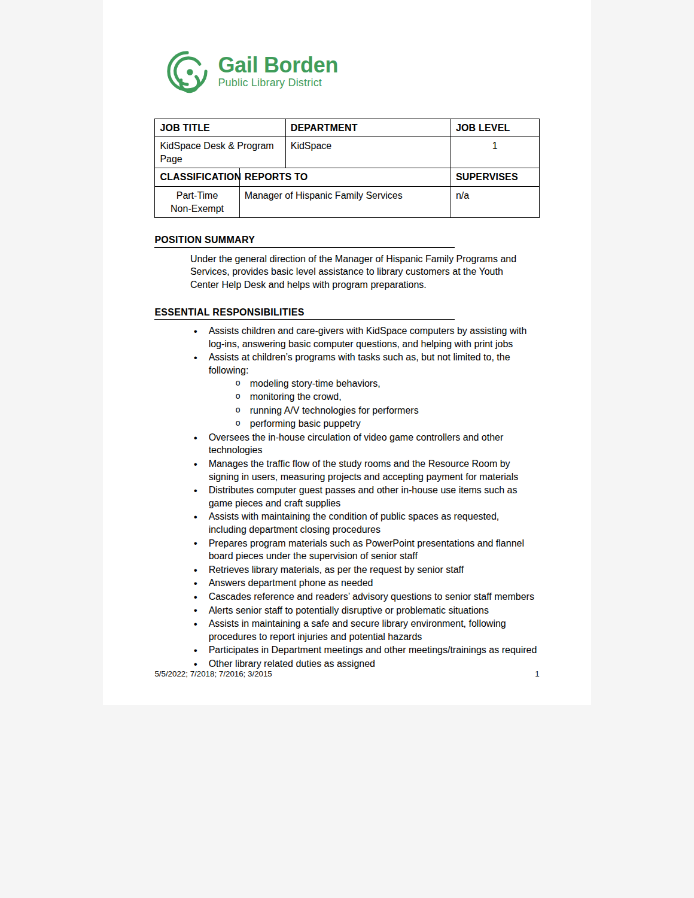Gail Borden
Public Library District
| JOB TITLE | DEPARTMENT | JOB LEVEL |
| KidSpace Desk & Program Page | KidSpace | 1 |
| CLASSIFICATION | REPORTS TO | SUPERVISES |
| Part-Time Non-Exempt | Manager of Hispanic Family Services | n/a |
POSITION SUMMARY
Under the general direction of the Manager of Hispanic Family Programs and Services, provides basic level assistance to library customers at the Youth Center Help Desk and helps with program preparations.
ESSENTIAL RESPONSIBILITIES
Assists children and care-givers with KidSpace computers by assisting with log-ins, answering basic computer questions, and helping with print jobs
Assists at children’s programs with tasks such as, but not limited to, the following:
modeling story-time behaviors,
monitoring the crowd,
running A/V technologies for performers
performing basic puppetry
Oversees the in-house circulation of video game controllers and other technologies
Manages the traffic flow of the study rooms and the Resource Room by signing in users, measuring projects and accepting payment for materials
Distributes computer guest passes and other in-house use items such as game pieces and craft supplies
Assists with maintaining the condition of public spaces as requested, including department closing procedures
Prepares program materials such as PowerPoint presentations and flannel board pieces under the supervision of senior staff
Retrieves library materials, as per the request by senior staff
Answers department phone as needed
Cascades reference and readers’ advisory questions to senior staff members
Alerts senior staff to potentially disruptive or problematic situations
Assists in maintaining a safe and secure library environment, following procedures to report injuries and potential hazards
Participates in Department meetings and other meetings/trainings as required
Other library related duties as assigned
5/5/2022; 7/2018; 7/2016; 3/2015 1